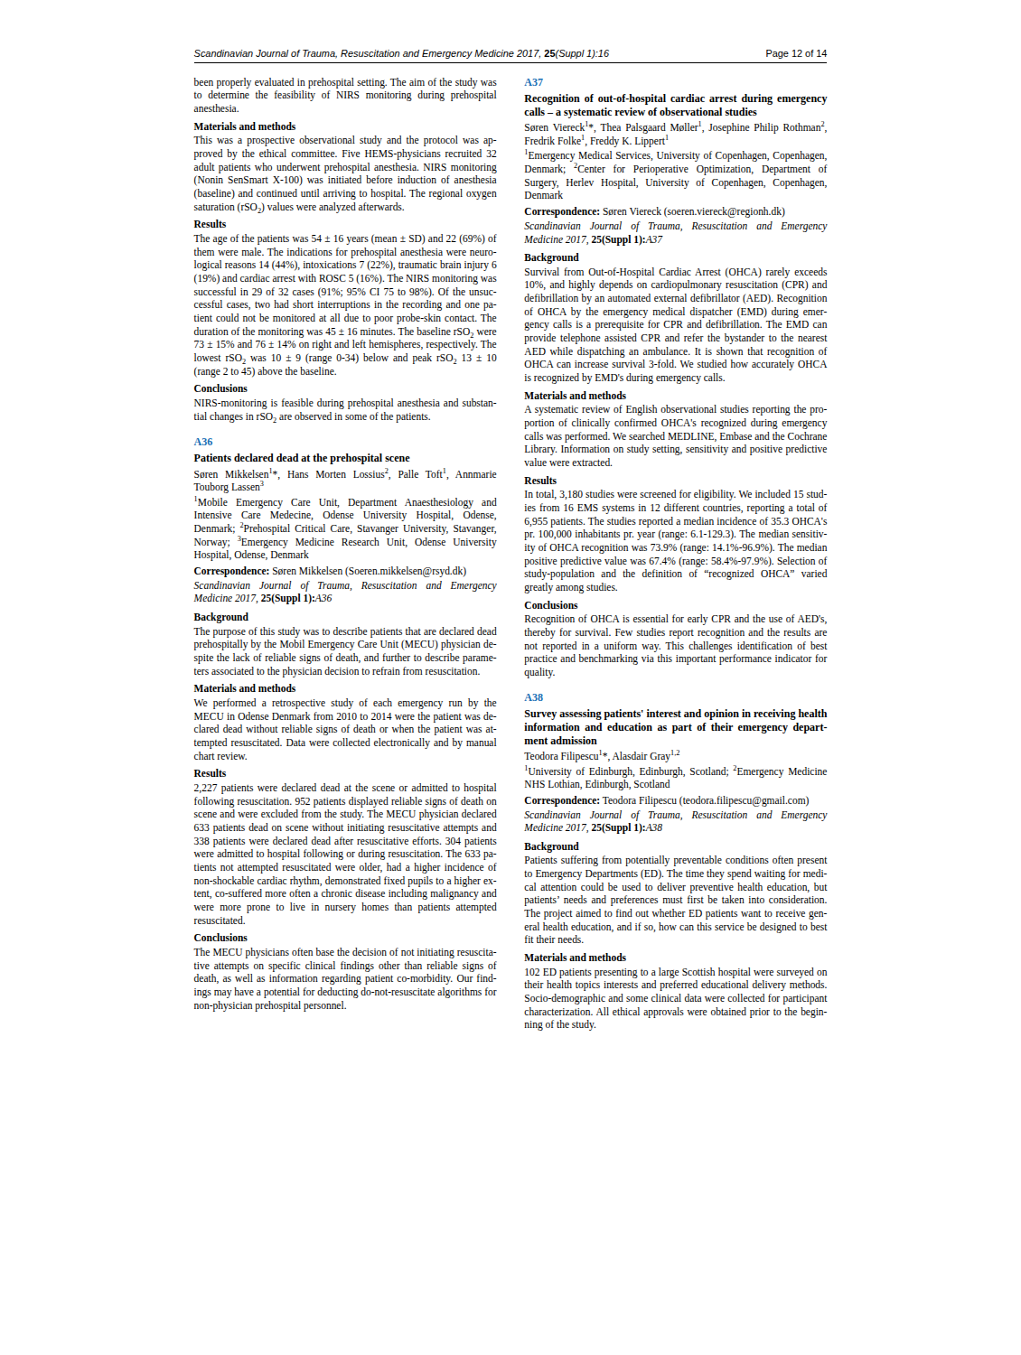Scandinavian Journal of Trauma, Resuscitation and Emergency Medicine 2017, 25(Suppl 1):16
Page 12 of 14
been properly evaluated in prehospital setting. The aim of the study was to determine the feasibility of NIRS monitoring during prehospital anesthesia.
Materials and methods
This was a prospective observational study and the protocol was approved by the ethical committee. Five HEMS-physicians recruited 32 adult patients who underwent prehospital anesthesia. NIRS monitoring (Nonin SenSmart X-100) was initiated before induction of anesthesia (baseline) and continued until arriving to hospital. The regional oxygen saturation (rSO2) values were analyzed afterwards.
Results
The age of the patients was 54 ± 16 years (mean ± SD) and 22 (69%) of them were male. The indications for prehospital anesthesia were neurological reasons 14 (44%), intoxications 7 (22%), traumatic brain injury 6 (19%) and cardiac arrest with ROSC 5 (16%). The NIRS monitoring was successful in 29 of 32 cases (91%; 95% CI 75 to 98%). Of the unsuccessful cases, two had short interruptions in the recording and one patient could not be monitored at all due to poor probe-skin contact. The duration of the monitoring was 45 ± 16 minutes. The baseline rSO2 were 73 ± 15% and 76 ± 14% on right and left hemispheres, respectively. The lowest rSO2 was 10 ± 9 (range 0-34) below and peak rSO2 13 ± 10 (range 2 to 45) above the baseline.
Conclusions
NIRS-monitoring is feasible during prehospital anesthesia and substantial changes in rSO2 are observed in some of the patients.
A36
Patients declared dead at the prehospital scene
Søren Mikkelsen1*, Hans Morten Lossius2, Palle Toft1, Annmarie Touborg Lassen3
1Mobile Emergency Care Unit, Department Anaesthesiology and Intensive Care Medecine, Odense University Hospital, Odense, Denmark; 2Prehospital Critical Care, Stavanger University, Stavanger, Norway; 3Emergency Medicine Research Unit, Odense University Hospital, Odense, Denmark
Correspondence: Søren Mikkelsen (Soeren.mikkelsen@rsyd.dk)
Scandinavian Journal of Trauma, Resuscitation and Emergency Medicine 2017, 25(Suppl 1): A36
Background
The purpose of this study was to describe patients that are declared dead prehospitally by the Mobil Emergency Care Unit (MECU) physician despite the lack of reliable signs of death, and further to describe parameters associated to the physician decision to refrain from resuscitation.
Materials and methods
We performed a retrospective study of each emergency run by the MECU in Odense Denmark from 2010 to 2014 were the patient was declared dead without reliable signs of death or when the patient was attempted resuscitated. Data were collected electronically and by manual chart review.
Results
2,227 patients were declared dead at the scene or admitted to hospital following resuscitation. 952 patients displayed reliable signs of death on scene and were excluded from the study. The MECU physician declared 633 patients dead on scene without initiating resuscitative attempts and 338 patients were declared dead after resuscitative efforts. 304 patients were admitted to hospital following or during resuscitation. The 633 patients not attempted resuscitated were older, had a higher incidence of non-shockable cardiac rhythm, demonstrated fixed pupils to a higher extent, co-suffered more often a chronic disease including malignancy and were more prone to live in nursery homes than patients attempted resuscitated.
Conclusions
The MECU physicians often base the decision of not initiating resuscitative attempts on specific clinical findings other than reliable signs of death, as well as information regarding patient co-morbidity. Our findings may have a potential for deducting do-not-resuscitate algorithms for non-physician prehospital personnel.
A37
Recognition of out-of-hospital cardiac arrest during emergency calls – a systematic review of observational studies
Søren Viereck1*, Thea Palsgaard Møller1, Josephine Philip Rothman2, Fredrik Folke1, Freddy K. Lippert1
1Emergency Medical Services, University of Copenhagen, Copenhagen, Denmark; 2Center for Perioperative Optimization, Department of Surgery, Herlev Hospital, University of Copenhagen, Copenhagen, Denmark
Correspondence: Søren Viereck (soeren.viereck@regionh.dk)
Scandinavian Journal of Trauma, Resuscitation and Emergency Medicine 2017, 25(Suppl 1): A37
Background
Survival from Out-of-Hospital Cardiac Arrest (OHCA) rarely exceeds 10%, and highly depends on cardiopulmonary resuscitation (CPR) and defibrillation by an automated external defibrillator (AED). Recognition of OHCA by the emergency medical dispatcher (EMD) during emergency calls is a prerequisite for CPR and defibrillation. The EMD can provide telephone assisted CPR and refer the bystander to the nearest AED while dispatching an ambulance. It is shown that recognition of OHCA can increase survival 3-fold. We studied how accurately OHCA is recognized by EMD's during emergency calls.
Materials and methods
A systematic review of English observational studies reporting the proportion of clinically confirmed OHCA's recognized during emergency calls was performed. We searched MEDLINE, Embase and the Cochrane Library. Information on study setting, sensitivity and positive predictive value were extracted.
Results
In total, 3,180 studies were screened for eligibility. We included 15 studies from 16 EMS systems in 12 different countries, reporting a total of 6,955 patients. The studies reported a median incidence of 35.3 OHCA's pr. 100,000 inhabitants pr. year (range: 6.1-129.3). The median sensitivity of OHCA recognition was 73.9% (range: 14.1%-96.9%). The median positive predictive value was 67.4% (range: 58.4%-97.9%). Selection of study-population and the definition of “recognized OHCA” varied greatly among studies.
Conclusions
Recognition of OHCA is essential for early CPR and the use of AED's, thereby for survival. Few studies report recognition and the results are not reported in a uniform way. This challenges identification of best practice and benchmarking via this important performance indicator for quality.
A38
Survey assessing patients' interest and opinion in receiving health information and education as part of their emergency department admission
Teodora Filipescu1*, Alasdair Gray1,2
1University of Edinburgh, Edinburgh, Scotland; 2Emergency Medicine NHS Lothian, Edinburgh, Scotland
Correspondence: Teodora Filipescu (teodora.filipescu@gmail.com)
Scandinavian Journal of Trauma, Resuscitation and Emergency Medicine 2017, 25(Suppl 1): A38
Background
Patients suffering from potentially preventable conditions often present to Emergency Departments (ED). The time they spend waiting for medical attention could be used to deliver preventive health education, but patients’ needs and preferences must first be taken into consideration. The project aimed to find out whether ED patients want to receive general health education, and if so, how can this service be designed to best fit their needs.
Materials and methods
102 ED patients presenting to a large Scottish hospital were surveyed on their health topics interests and preferred educational delivery methods. Socio-demographic and some clinical data were collected for participant characterization. All ethical approvals were obtained prior to the beginning of the study.